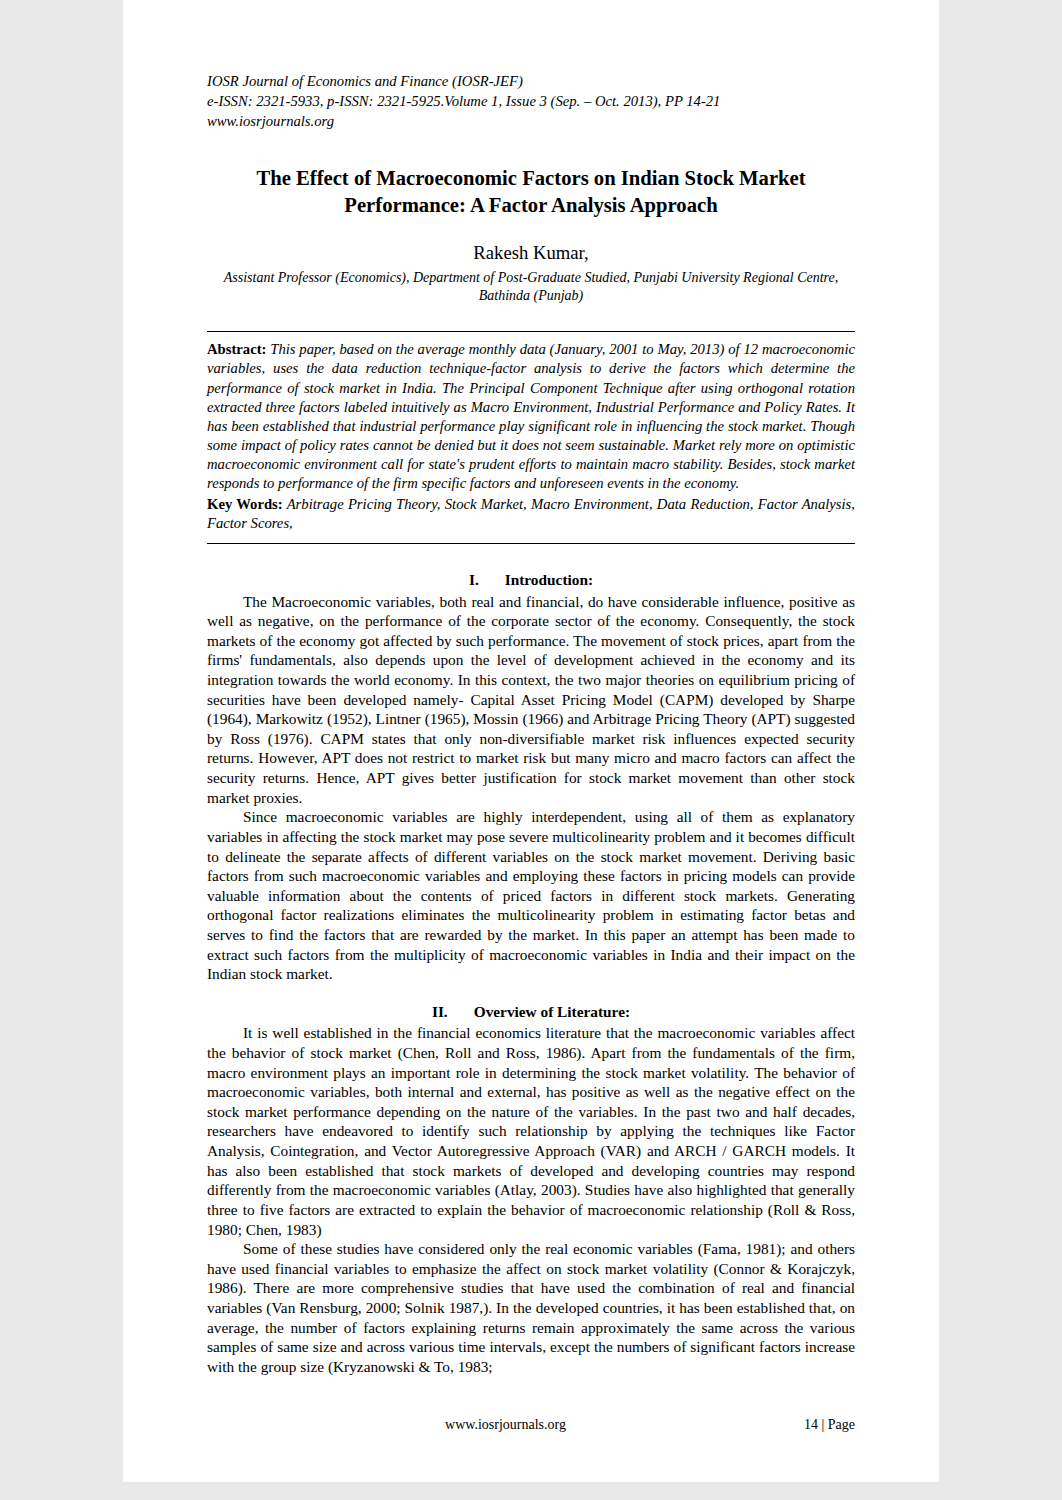IOSR Journal of Economics and Finance (IOSR-JEF)
e-ISSN: 2321-5933, p-ISSN: 2321-5925.Volume 1, Issue 3 (Sep. – Oct. 2013), PP 14-21
www.iosrjournals.org
The Effect of Macroeconomic Factors on Indian Stock Market
Performance: A Factor Analysis Approach
Rakesh Kumar,
Assistant Professor (Economics), Department of Post-Graduate Studied, Punjabi University Regional Centre,
Bathinda (Punjab)
Abstract: This paper, based on the average monthly data (January, 2001 to May, 2013) of 12 macroeconomic variables, uses the data reduction technique-factor analysis to derive the factors which determine the performance of stock market in India. The Principal Component Technique after using orthogonal rotation extracted three factors labeled intuitively as Macro Environment, Industrial Performance and Policy Rates. It has been established that industrial performance play significant role in influencing the stock market. Though some impact of policy rates cannot be denied but it does not seem sustainable. Market rely more on optimistic macroeconomic environment call for state's prudent efforts to maintain macro stability. Besides, stock market responds to performance of the firm specific factors and unforeseen events in the economy.
Key Words: Arbitrage Pricing Theory, Stock Market, Macro Environment, Data Reduction, Factor Analysis, Factor Scores,
I. Introduction:
The Macroeconomic variables, both real and financial, do have considerable influence, positive as well as negative, on the performance of the corporate sector of the economy. Consequently, the stock markets of the economy got affected by such performance. The movement of stock prices, apart from the firms' fundamentals, also depends upon the level of development achieved in the economy and its integration towards the world economy. In this context, the two major theories on equilibrium pricing of securities have been developed namely- Capital Asset Pricing Model (CAPM) developed by Sharpe (1964), Markowitz (1952), Lintner (1965), Mossin (1966) and Arbitrage Pricing Theory (APT) suggested by Ross (1976). CAPM states that only non-diversifiable market risk influences expected security returns. However, APT does not restrict to market risk but many micro and macro factors can affect the security returns. Hence, APT gives better justification for stock market movement than other stock market proxies.
Since macroeconomic variables are highly interdependent, using all of them as explanatory variables in affecting the stock market may pose severe multicolinearity problem and it becomes difficult to delineate the separate affects of different variables on the stock market movement. Deriving basic factors from such macroeconomic variables and employing these factors in pricing models can provide valuable information about the contents of priced factors in different stock markets. Generating orthogonal factor realizations eliminates the multicolinearity problem in estimating factor betas and serves to find the factors that are rewarded by the market. In this paper an attempt has been made to extract such factors from the multiplicity of macroeconomic variables in India and their impact on the Indian stock market.
II. Overview of Literature:
It is well established in the financial economics literature that the macroeconomic variables affect the behavior of stock market (Chen, Roll and Ross, 1986). Apart from the fundamentals of the firm, macro environment plays an important role in determining the stock market volatility. The behavior of macroeconomic variables, both internal and external, has positive as well as the negative effect on the stock market performance depending on the nature of the variables. In the past two and half decades, researchers have endeavored to identify such relationship by applying the techniques like Factor Analysis, Cointegration, and Vector Autoregressive Approach (VAR) and ARCH / GARCH models. It has also been established that stock markets of developed and developing countries may respond differently from the macroeconomic variables (Atlay, 2003). Studies have also highlighted that generally three to five factors are extracted to explain the behavior of macroeconomic relationship (Roll & Ross, 1980; Chen, 1983)
Some of these studies have considered only the real economic variables (Fama, 1981); and others have used financial variables to emphasize the affect on stock market volatility (Connor & Korajczyk, 1986). There are more comprehensive studies that have used the combination of real and financial variables (Van Rensburg, 2000; Solnik 1987,). In the developed countries, it has been established that, on average, the number of factors explaining returns remain approximately the same across the various samples of same size and across various time intervals, except the numbers of significant factors increase with the group size (Kryzanowski & To, 1983;
www.iosrjournals.org 14 | Page